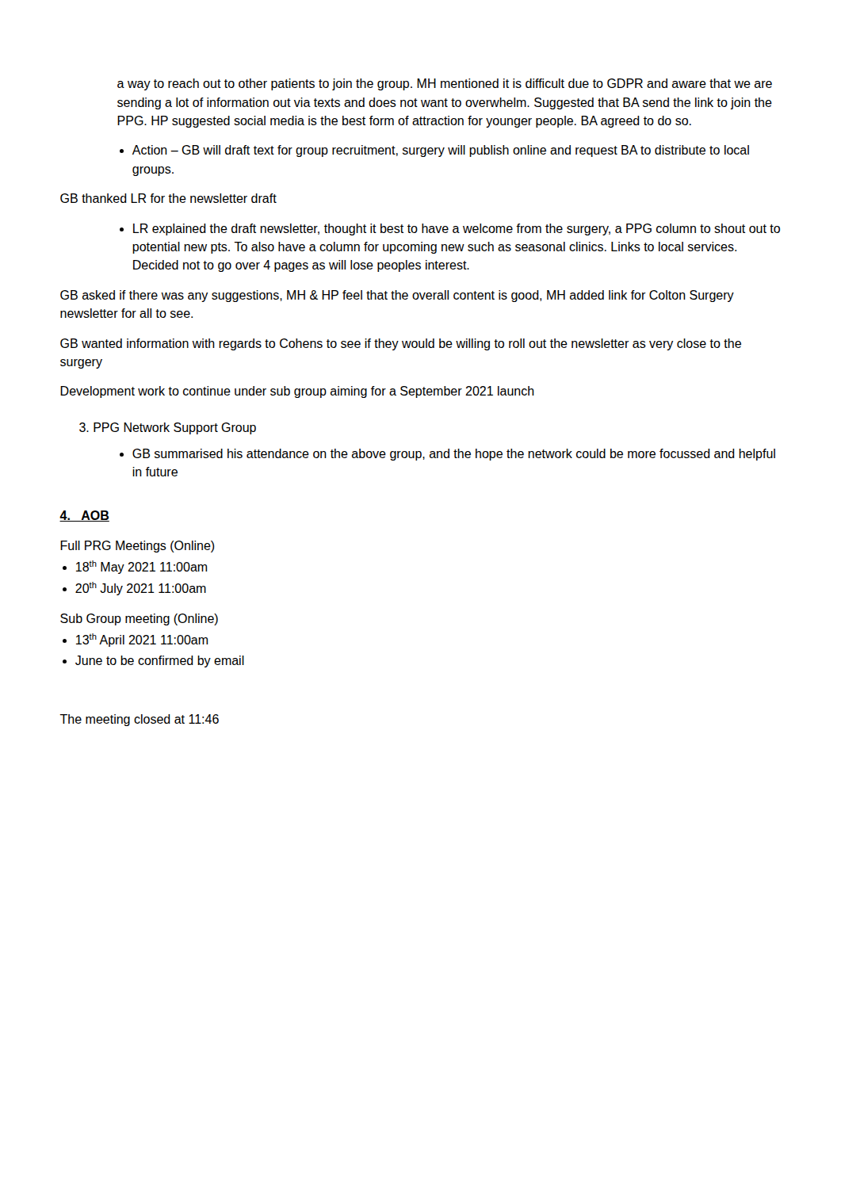a way to reach out to other patients to join the group. MH mentioned it is difficult due to GDPR and aware that we are sending a lot of information out via texts and does not want to overwhelm. Suggested that BA send the link to join the PPG. HP suggested social media is the best form of attraction for younger people. BA agreed to do so.
Action – GB will draft text for group recruitment, surgery will publish online and request BA to distribute to local groups.
GB thanked LR for the newsletter draft
LR explained the draft newsletter, thought it best to have a welcome from the surgery, a PPG column to shout out to potential new pts. To also have a column for upcoming new such as seasonal clinics. Links to local services. Decided not to go over 4 pages as will lose peoples interest.
GB asked if there was any suggestions, MH & HP feel that the overall content is good, MH added link for Colton Surgery newsletter for all to see.
GB wanted information with regards to Cohens to see if they would be willing to roll out the newsletter as very close to the surgery
Development work to continue under sub group aiming for a September 2021 launch
PPG Network Support Group
GB summarised his attendance on the above group, and the hope the network could be more focussed and helpful in future
4. AOB
Full PRG Meetings (Online)
18th May 2021 11:00am
20th July 2021 11:00am
Sub Group meeting (Online)
13th April 2021 11:00am
June to be confirmed by email
The meeting closed at 11:46